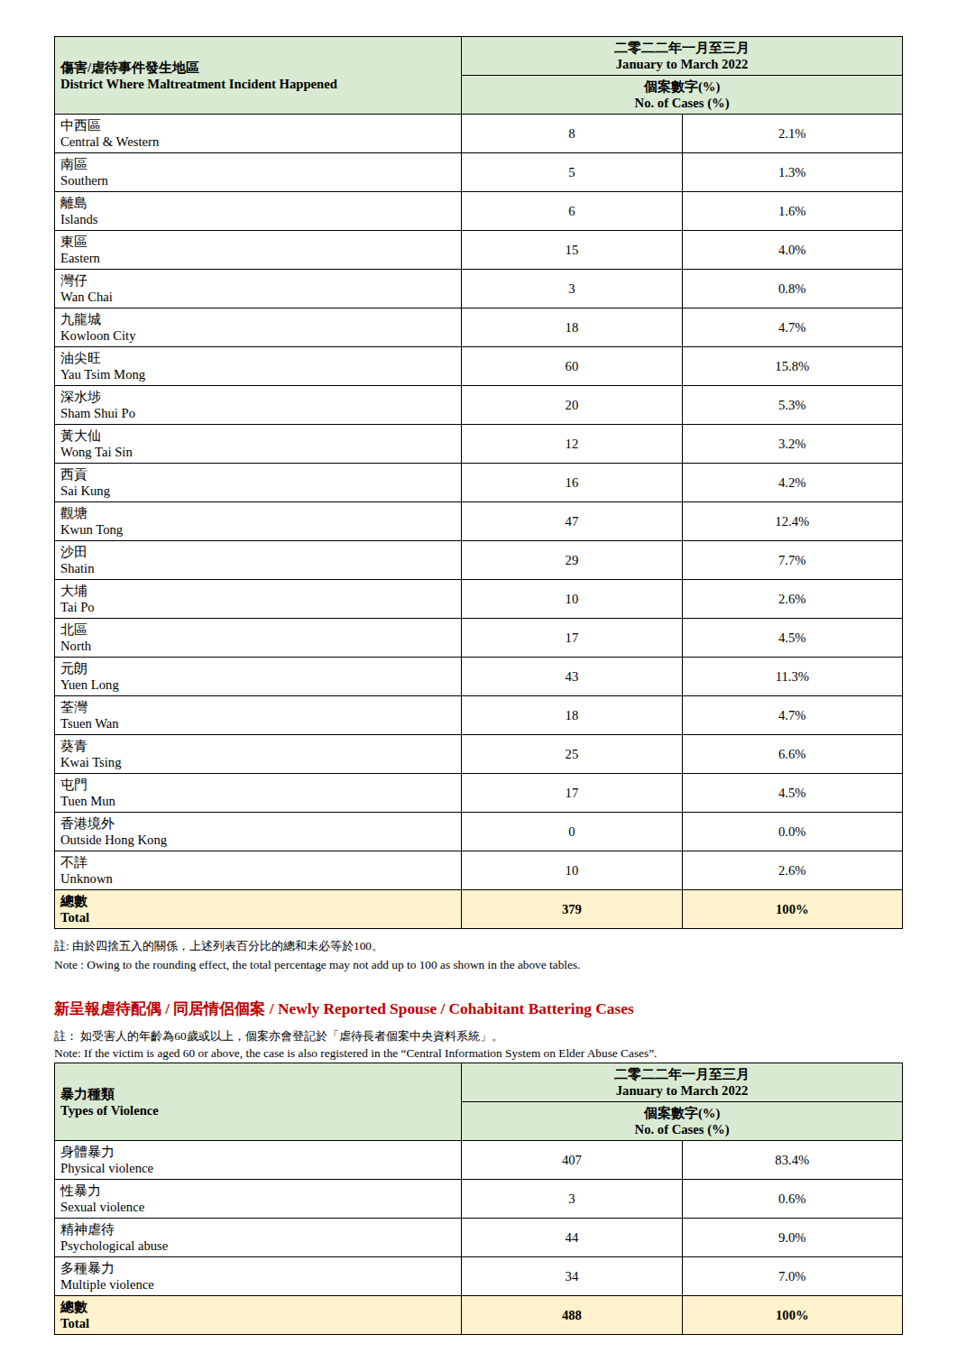| 傷害/虐待事件發生地區 District Where Maltreatment Incident Happened | 二零二二年一月至三月 January to March 2022 |
| --- | --- |
| 個案數字(%) No. of Cases (%) |
| 中西區 Central & Western | 8 | 2.1% |
| 南區 Southern | 5 | 1.3% |
| 離島 Islands | 6 | 1.6% |
| 東區 Eastern | 15 | 4.0% |
| 灣仔 Wan Chai | 3 | 0.8% |
| 九龍城 Kowloon City | 18 | 4.7% |
| 油尖旺 Yau Tsim Mong | 60 | 15.8% |
| 深水埗 Sham Shui Po | 20 | 5.3% |
| 黃大仙 Wong Tai Sin | 12 | 3.2% |
| 西貢 Sai Kung | 16 | 4.2% |
| 觀塘 Kwun Tong | 47 | 12.4% |
| 沙田 Shatin | 29 | 7.7% |
| 大埔 Tai Po | 10 | 2.6% |
| 北區 North | 17 | 4.5% |
| 元朗 Yuen Long | 43 | 11.3% |
| 荃灣 Tsuen Wan | 18 | 4.7% |
| 葵青 Kwai Tsing | 25 | 6.6% |
| 屯門 Tuen Mun | 17 | 4.5% |
| 香港境外 Outside Hong Kong | 0 | 0.0% |
| 不詳 Unknown | 10 | 2.6% |
| 總數 Total | 379 | 100% |
註: 由於四捨五入的關係，上述列表百分比的總和未必等於100。
Note : Owing to the rounding effect, the total percentage may not add up to 100 as shown in the above tables.
新呈報虐待配偶 / 同居情侶個案 / Newly Reported Spouse / Cohabitant Battering Cases
註： 如受害人的年齡為60歲或以上，個案亦會登記於「虐待長者個案中央資料系統」。
Note: If the victim is aged 60 or above, the case is also registered in the “Central Information System on Elder Abuse Cases”.
| 暴力種類 Types of Violence | 二零二二年一月至三月 January to March 2022 |
| --- | --- |
| 個案數字(%) No. of Cases (%) |
| 身體暴力 Physical violence | 407 | 83.4% |
| 性暴力 Sexual violence | 3 | 0.6% |
| 精神虐待 Psychological abuse | 44 | 9.0% |
| 多種暴力 Multiple violence | 34 | 7.0% |
| 總數 Total | 488 | 100% |